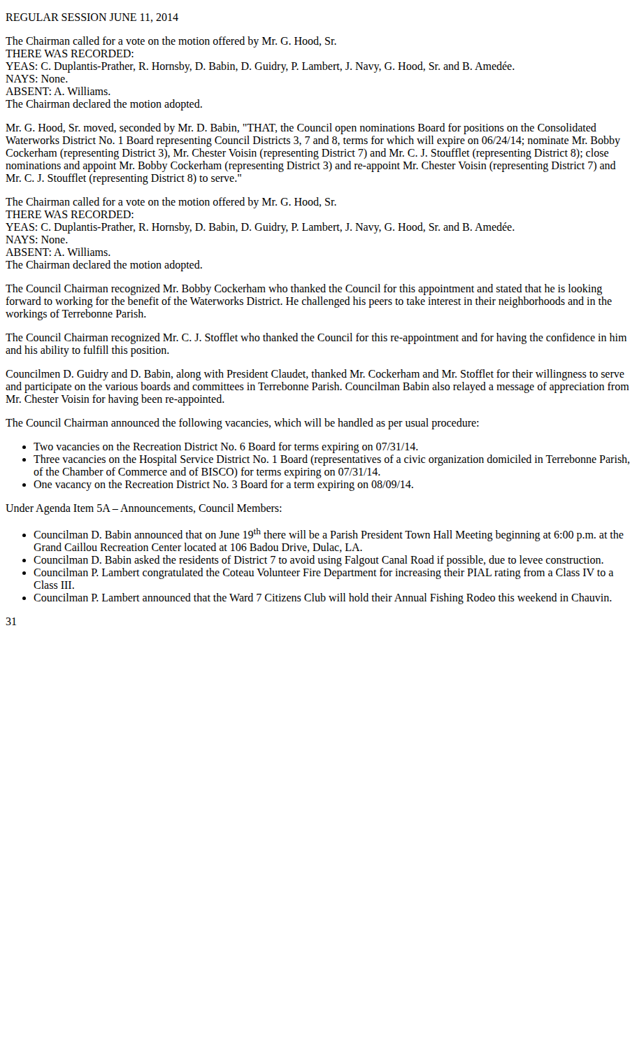REGULAR SESSION JUNE 11, 2014
The Chairman called for a vote on the motion offered by Mr. G. Hood, Sr.
THERE WAS RECORDED:
YEAS: C. Duplantis-Prather, R. Hornsby, D. Babin, D. Guidry, P. Lambert, J. Navy, G. Hood, Sr. and B. Amedée.
NAYS: None.
ABSENT: A. Williams.
The Chairman declared the motion adopted.
Mr. G. Hood, Sr. moved, seconded by Mr. D. Babin, "THAT, the Council open nominations Board for positions on the Consolidated Waterworks District No. 1 Board representing Council Districts 3, 7 and 8, terms for which will expire on 06/24/14; nominate Mr. Bobby Cockerham (representing District 3), Mr. Chester Voisin (representing District 7) and Mr. C. J. Stoufflet (representing District 8); close nominations and appoint Mr. Bobby Cockerham (representing District 3) and re-appoint Mr. Chester Voisin (representing District 7) and Mr. C. J. Stoufflet (representing District 8) to serve."
The Chairman called for a vote on the motion offered by Mr. G. Hood, Sr.
THERE WAS RECORDED:
YEAS: C. Duplantis-Prather, R. Hornsby, D. Babin, D. Guidry, P. Lambert, J. Navy, G. Hood, Sr. and B. Amedée.
NAYS: None.
ABSENT: A. Williams.
The Chairman declared the motion adopted.
The Council Chairman recognized Mr. Bobby Cockerham who thanked the Council for this appointment and stated that he is looking forward to working for the benefit of the Waterworks District. He challenged his peers to take interest in their neighborhoods and in the workings of Terrebonne Parish.
The Council Chairman recognized Mr. C. J. Stofflet who thanked the Council for this re-appointment and for having the confidence in him and his ability to fulfill this position.
Councilmen D. Guidry and D. Babin, along with President Claudet, thanked Mr. Cockerham and Mr. Stofflet for their willingness to serve and participate on the various boards and committees in Terrebonne Parish. Councilman Babin also relayed a message of appreciation from Mr. Chester Voisin for having been re-appointed.
The Council Chairman announced the following vacancies, which will be handled as per usual procedure:
Two vacancies on the Recreation District No. 6 Board for terms expiring on 07/31/14.
Three vacancies on the Hospital Service District No. 1 Board (representatives of a civic organization domiciled in Terrebonne Parish, of the Chamber of Commerce and of BISCO) for terms expiring on 07/31/14.
One vacancy on the Recreation District No. 3 Board for a term expiring on 08/09/14.
Under Agenda Item 5A – Announcements, Council Members:
Councilman D. Babin announced that on June 19th there will be a Parish President Town Hall Meeting beginning at 6:00 p.m. at the Grand Caillou Recreation Center located at 106 Badou Drive, Dulac, LA.
Councilman D. Babin asked the residents of District 7 to avoid using Falgout Canal Road if possible, due to levee construction.
Councilman P. Lambert congratulated the Coteau Volunteer Fire Department for increasing their PIAL rating from a Class IV to a Class III.
Councilman P. Lambert announced that the Ward 7 Citizens Club will hold their Annual Fishing Rodeo this weekend in Chauvin.
31